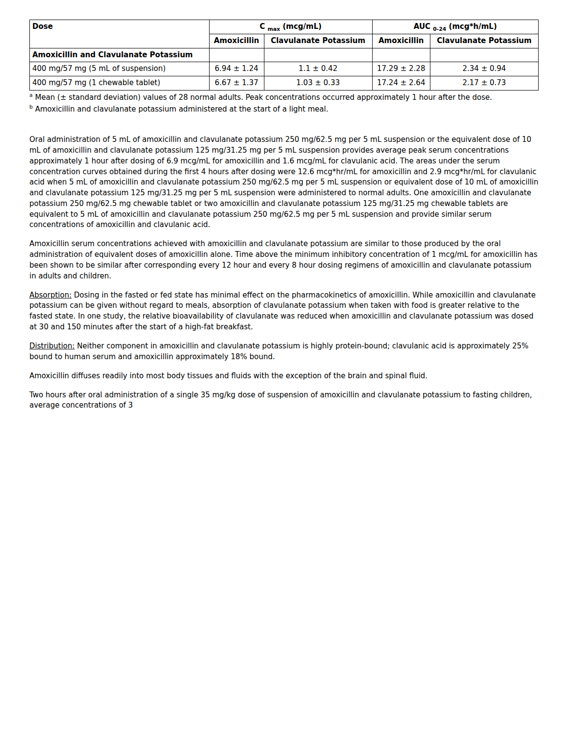| Dose | C max (mcg/mL) | AUC 0-24 (mcg*h/mL) |
| --- | --- | --- |
| Amoxicillin | Clavulanate Potassium | Amoxicillin | Clavulanate Potassium |
| Amoxicillin and Clavulanate Potassium | | | | |
| 400 mg/57 mg (5 mL of suspension) | 6.94 ± 1.24 | 1.1 ± 0.42 | 17.29 ± 2.28 | 2.34 ± 0.94 |
| 400 mg/57 mg (1 chewable tablet) | 6.67 ± 1.37 | 1.03 ± 0.33 | 17.24 ± 2.64 | 2.17 ± 0.73 |
a Mean (± standard deviation) values of 28 normal adults. Peak concentrations occurred approximately 1 hour after the dose.
b Amoxicillin and clavulanate potassium administered at the start of a light meal.
Oral administration of 5 mL of amoxicillin and clavulanate potassium 250 mg/62.5 mg per 5 mL suspension or the equivalent dose of 10 mL of amoxicillin and clavulanate potassium 125 mg/31.25 mg per 5 mL suspension provides average peak serum concentrations approximately 1 hour after dosing of 6.9 mcg/mL for amoxicillin and 1.6 mcg/mL for clavulanic acid. The areas under the serum concentration curves obtained during the first 4 hours after dosing were 12.6 mcg*hr/mL for amoxicillin and 2.9 mcg*hr/mL for clavulanic acid when 5 mL of amoxicillin and clavulanate potassium 250 mg/62.5 mg per 5 mL suspension or equivalent dose of 10 mL of amoxicillin and clavulanate potassium 125 mg/31.25 mg per 5 mL suspension were administered to normal adults. One amoxicillin and clavulanate potassium 250 mg/62.5 mg chewable tablet or two amoxicillin and clavulanate potassium 125 mg/31.25 mg chewable tablets are equivalent to 5 mL of amoxicillin and clavulanate potassium 250 mg/62.5 mg per 5 mL suspension and provide similar serum concentrations of amoxicillin and clavulanic acid.
Amoxicillin serum concentrations achieved with amoxicillin and clavulanate potassium are similar to those produced by the oral administration of equivalent doses of amoxicillin alone. Time above the minimum inhibitory concentration of 1 mcg/mL for amoxicillin has been shown to be similar after corresponding every 12 hour and every 8 hour dosing regimens of amoxicillin and clavulanate potassium in adults and children.
Absorption: Dosing in the fasted or fed state has minimal effect on the pharmacokinetics of amoxicillin. While amoxicillin and clavulanate potassium can be given without regard to meals, absorption of clavulanate potassium when taken with food is greater relative to the fasted state. In one study, the relative bioavailability of clavulanate was reduced when amoxicillin and clavulanate potassium was dosed at 30 and 150 minutes after the start of a high-fat breakfast.
Distribution: Neither component in amoxicillin and clavulanate potassium is highly protein-bound; clavulanic acid is approximately 25% bound to human serum and amoxicillin approximately 18% bound.
Amoxicillin diffuses readily into most body tissues and fluids with the exception of the brain and spinal fluid.
Two hours after oral administration of a single 35 mg/kg dose of suspension of amoxicillin and clavulanate potassium to fasting children, average concentrations of 3